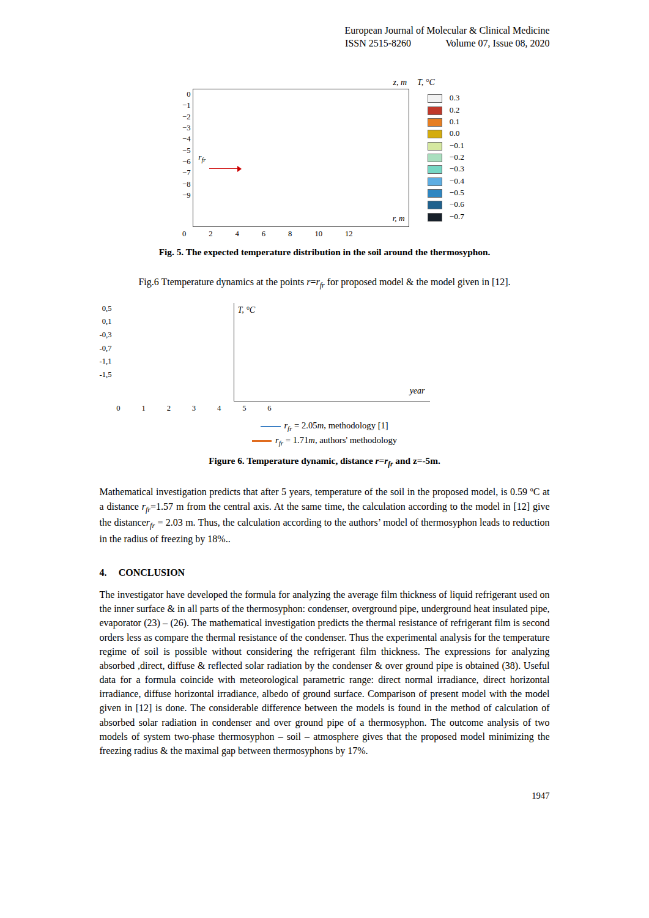European Journal of Molecular & Clinical Medicine ISSN 2515-8260 Volume 07, Issue 08, 2020
z, m
0−1−2−3−4−5−6−7−8−9
rfr r, m
024681012
T, °C
| | 0.3 |
| | 0.2 |
| | 0.1 |
| | 0.0 |
| | −0.1 |
| | −0.2 |
| | −0.3 |
| | −0.4 |
| | −0.5 |
| | −0.6 |
| | −0.7 |
Fig. 5. The expected temperature distribution in the soil around the thermosyphon.
Fig.6 Ttemperature dynamics at the points r=rfr for proposed model & the model given in [12].
0,50,1-0,3-0,7-1,1-1,5
T, °C year
0123456
rfr = 2.05m, methodology [1]
rfr = 1.71m, authors' methodology
Figure 6. Temperature dynamic, distance r=rfr and z=-5m.
Mathematical investigation predicts that after 5 years, temperature of the soil in the proposed model, is 0.59 ºC at a distance rfr=1.57 m from the central axis. At the same time, the calculation according to the model in [12] give the distancerfr = 2.03 m. Thus, the calculation according to the authors’ model of thermosyphon leads to reduction in the radius of freezing by 18%..
4. CONCLUSION
The investigator have developed the formula for analyzing the average film thickness of liquid refrigerant used on the inner surface & in all parts of the thermosyphon: condenser, overground pipe, underground heat insulated pipe, evaporator (23) – (26). The mathematical investigation predicts the thermal resistance of refrigerant film is second orders less as compare the thermal resistance of the condenser. Thus the experimental analysis for the temperature regime of soil is possible without considering the refrigerant film thickness. The expressions for analyzing absorbed ,direct, diffuse & reflected solar radiation by the condenser & over ground pipe is obtained (38). Useful data for a formula coincide with meteorological parametric range: direct normal irradiance, direct horizontal irradiance, diffuse horizontal irradiance, albedo of ground surface. Comparison of present model with the model given in [12] is done. The considerable difference between the models is found in the method of calculation of absorbed solar radiation in condenser and over ground pipe of a thermosyphon. The outcome analysis of two models of system two-phase thermosyphon – soil – atmosphere gives that the proposed model minimizing the freezing radius & the maximal gap between thermosyphons by 17%.
1947